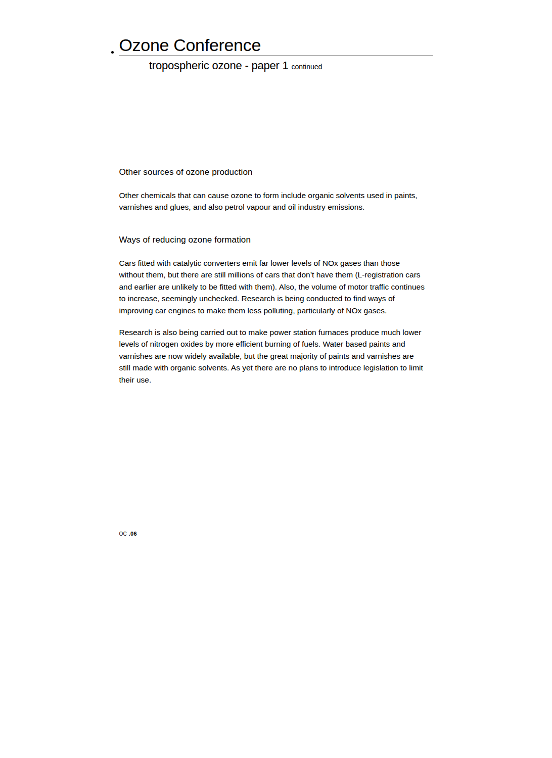Ozone Conference
tropospheric ozone - paper 1 continued
Other sources of ozone production
Other chemicals that can cause ozone to form include organic solvents used in paints, varnishes and glues, and also petrol vapour and oil industry emissions.
Ways of reducing ozone formation
Cars fitted with catalytic converters emit far lower levels of NOx gases than those without them, but there are still millions of cars that don’t have them (L-registration cars and earlier are unlikely to be fitted with them). Also, the volume of motor traffic continues to increase, seemingly unchecked. Research is being conducted to find ways of improving car engines to make them less polluting, particularly of NOx gases.
Research is also being carried out to make power station furnaces produce much lower levels of nitrogen oxides by more efficient burning of fuels. Water based paints and varnishes are now widely available, but the great majority of paints and varnishes are still made with organic solvents. As yet there are no plans to introduce legislation to limit their use.
OC .06